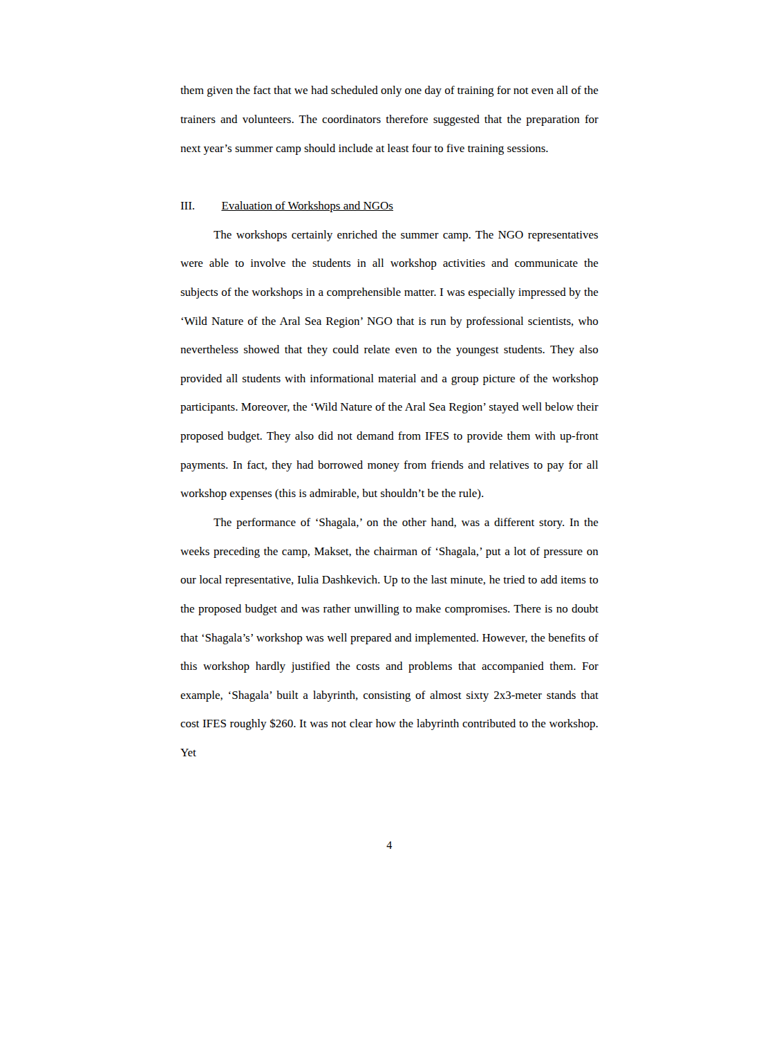them given the fact that we had scheduled only one day of training for not even all of the trainers and volunteers. The coordinators therefore suggested that the preparation for next year’s summer camp should include at least four to five training sessions.
III. Evaluation of Workshops and NGOs
The workshops certainly enriched the summer camp. The NGO representatives were able to involve the students in all workshop activities and communicate the subjects of the workshops in a comprehensible matter. I was especially impressed by the ‘Wild Nature of the Aral Sea Region’ NGO that is run by professional scientists, who nevertheless showed that they could relate even to the youngest students. They also provided all students with informational material and a group picture of the workshop participants. Moreover, the ‘Wild Nature of the Aral Sea Region’ stayed well below their proposed budget. They also did not demand from IFES to provide them with up-front payments. In fact, they had borrowed money from friends and relatives to pay for all workshop expenses (this is admirable, but shouldn’t be the rule).
The performance of ‘Shagala,’ on the other hand, was a different story. In the weeks preceding the camp, Makset, the chairman of ‘Shagala,’ put a lot of pressure on our local representative, Iulia Dashkevich. Up to the last minute, he tried to add items to the proposed budget and was rather unwilling to make compromises. There is no doubt that ‘Shagala’s’ workshop was well prepared and implemented. However, the benefits of this workshop hardly justified the costs and problems that accompanied them. For example, ‘Shagala’ built a labyrinth, consisting of almost sixty 2x3-meter stands that cost IFES roughly $260. It was not clear how the labyrinth contributed to the workshop. Yet
4